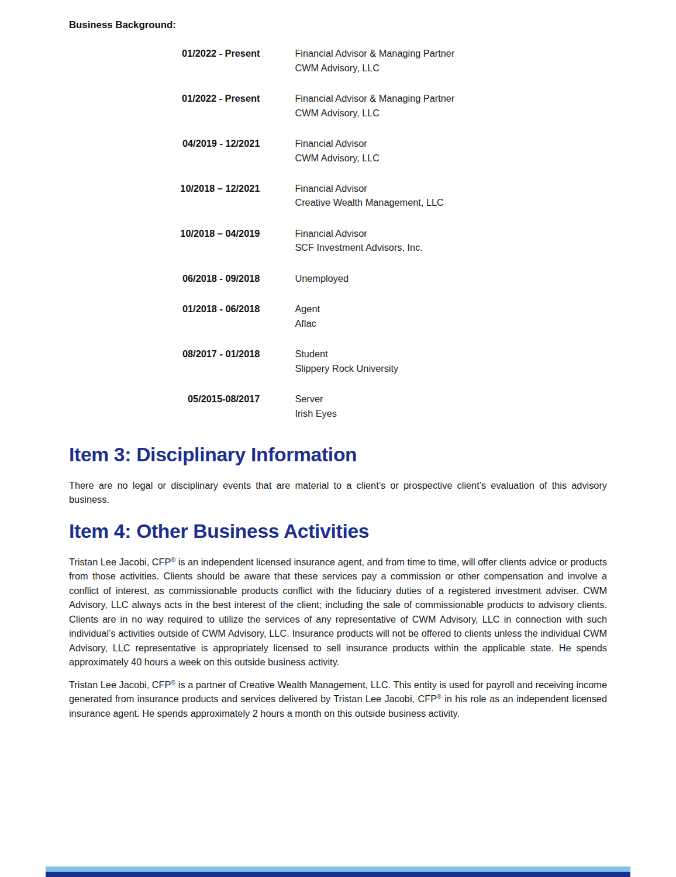Business Background:
| 01/2022 - Present | Financial Advisor & Managing Partner CWM Advisory, LLC |
| 01/2022 - Present | Financial Advisor & Managing Partner CWM Advisory, LLC |
| 04/2019 - 12/2021 | Financial Advisor CWM Advisory, LLC |
| 10/2018 – 12/2021 | Financial Advisor Creative Wealth Management, LLC |
| 10/2018 – 04/2019 | Financial Advisor SCF Investment Advisors, Inc. |
| 06/2018 - 09/2018 | Unemployed |
| 01/2018 - 06/2018 | Agent Aflac |
| 08/2017 - 01/2018 | Student Slippery Rock University |
| 05/2015-08/2017 | Server Irish Eyes |
Item 3: Disciplinary Information
There are no legal or disciplinary events that are material to a client’s or prospective client’s evaluation of this advisory business.
Item 4: Other Business Activities
Tristan Lee Jacobi, CFP® is an independent licensed insurance agent, and from time to time, will offer clients advice or products from those activities. Clients should be aware that these services pay a commission or other compensation and involve a conflict of interest, as commissionable products conflict with the fiduciary duties of a registered investment adviser. CWM Advisory, LLC always acts in the best interest of the client; including the sale of commissionable products to advisory clients. Clients are in no way required to utilize the services of any representative of CWM Advisory, LLC in connection with such individual’s activities outside of CWM Advisory, LLC. Insurance products will not be offered to clients unless the individual CWM Advisory, LLC representative is appropriately licensed to sell insurance products within the applicable state. He spends approximately 40 hours a week on this outside business activity.
Tristan Lee Jacobi, CFP® is a partner of Creative Wealth Management, LLC. This entity is used for payroll and receiving income generated from insurance products and services delivered by Tristan Lee Jacobi, CFP® in his role as an independent licensed insurance agent. He spends approximately 2 hours a month on this outside business activity.